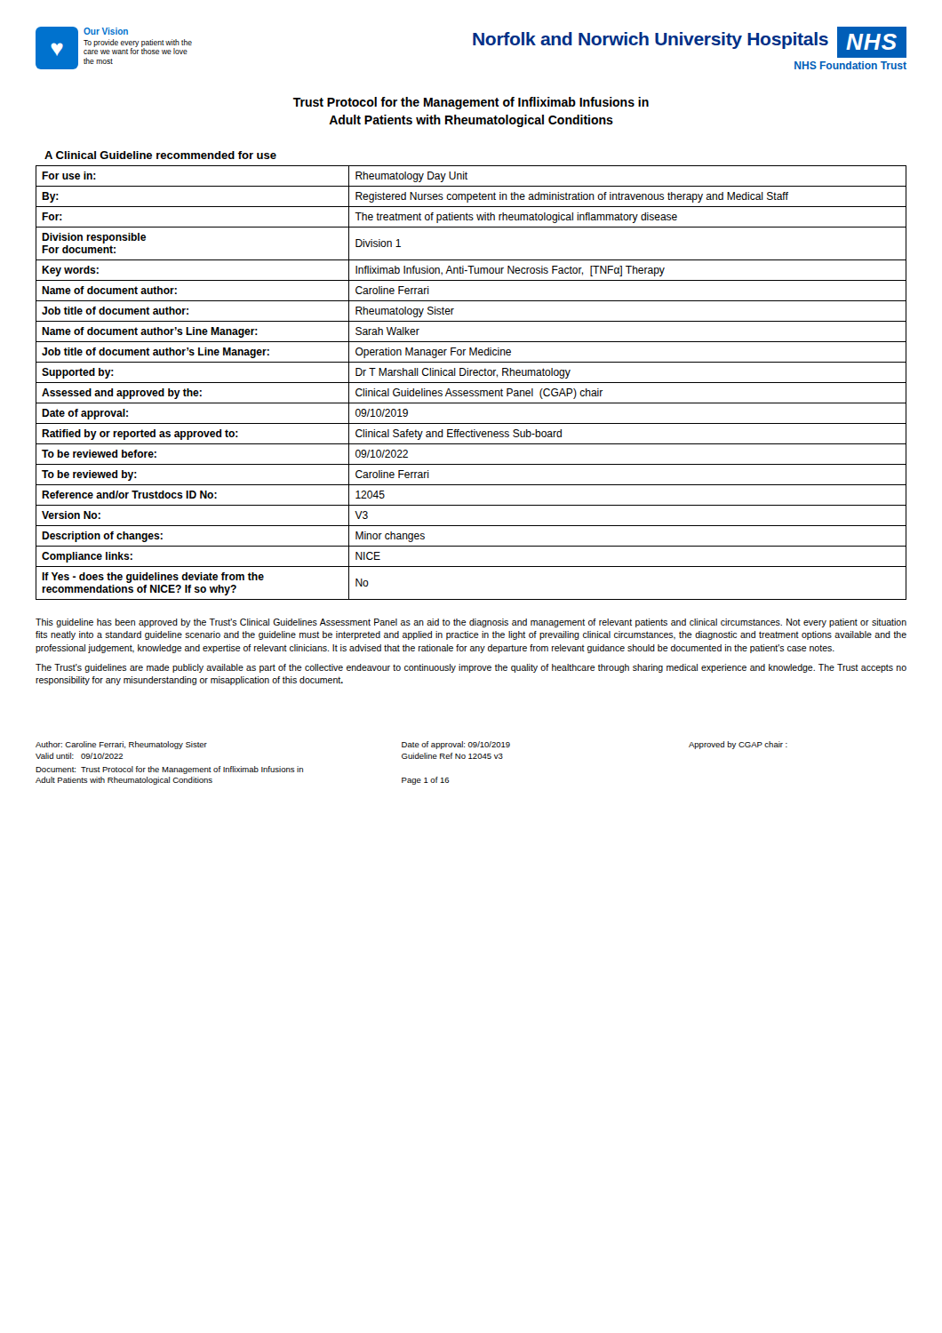Our Vision
To provide every patient with the care we want for those we love the most
Norfolk and Norwich University Hospitals NHS
NHS Foundation Trust
Trust Protocol for the Management of Infliximab Infusions in
Adult Patients with Rheumatological Conditions
A Clinical Guideline recommended for use
| For use in: | Rheumatology Day Unit |
| By: | Registered Nurses competent in the administration of intravenous therapy and Medical Staff |
| For: | The treatment of patients with rheumatological inflammatory disease |
| Division responsible For document: | Division 1 |
| Key words: | Infliximab Infusion, Anti-Tumour Necrosis Factor, [TNFα] Therapy |
| Name of document author: | Caroline Ferrari |
| Job title of document author: | Rheumatology Sister |
| Name of document author’s Line Manager: | Sarah Walker |
| Job title of document author’s Line Manager: | Operation Manager For Medicine |
| Supported by: | Dr T Marshall Clinical Director, Rheumatology |
| Assessed and approved by the: | Clinical Guidelines Assessment Panel (CGAP) chair |
| Date of approval: | 09/10/2019 |
| Ratified by or reported as approved to: | Clinical Safety and Effectiveness Sub-board |
| To be reviewed before: | 09/10/2022 |
| To be reviewed by: | Caroline Ferrari |
| Reference and/or Trustdocs ID No: | 12045 |
| Version No: | V3 |
| Description of changes: | Minor changes |
| Compliance links: | NICE |
| If Yes - does the guidelines deviate from the recommendations of NICE? If so why? | No |
This guideline has been approved by the Trust's Clinical Guidelines Assessment Panel as an aid to the diagnosis and management of relevant patients and clinical circumstances. Not every patient or situation fits neatly into a standard guideline scenario and the guideline must be interpreted and applied in practice in the light of prevailing clinical circumstances, the diagnostic and treatment options available and the professional judgement, knowledge and expertise of relevant clinicians. It is advised that the rationale for any departure from relevant guidance should be documented in the patient's case notes.
The Trust's guidelines are made publicly available as part of the collective endeavour to continuously improve the quality of healthcare through sharing medical experience and knowledge. The Trust accepts no responsibility for any misunderstanding or misapplication of this document.
Author: Caroline Ferrari, Rheumatology Sister
Date of approval: 09/10/2019
Approved by CGAP chair :
Valid until: 09/10/2022
Guideline Ref No 12045 v3
Document: Trust Protocol for the Management of Infliximab Infusions in
Adult Patients with Rheumatological Conditions
Page 1 of 16